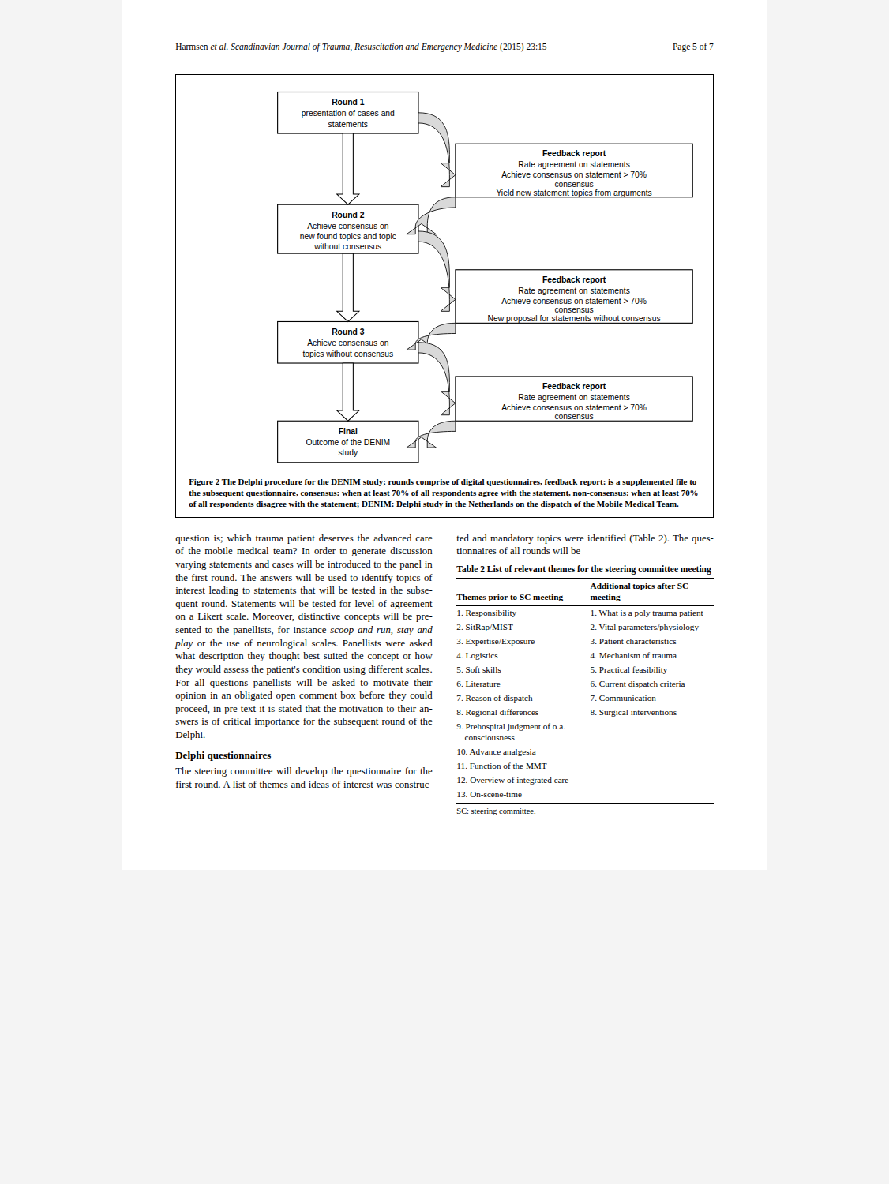Harmsen et al. Scandinavian Journal of Trauma, Resuscitation and Emergency Medicine (2015) 23:15
Page 5 of 7
Round 1 presentation of cases and statements Feedback report Rate agreement on statements Achieve consensus on statement > 70% consensus Yield new statement topics from arguments Round 2 Achieve consensus on new found topics and topic without consensus Feedback report Rate agreement on statements Achieve consensus on statement > 70% consensus New proposal for statements without consensus Round 3 Achieve consensus on topics without consensus Feedback report Rate agreement on statements Achieve consensus on statement > 70% consensus Final Outcome of the DENIM study
Figure 2 The Delphi procedure for the DENIM study; rounds comprise of digital questionnaires, feedback report: is a supplemented file to the subsequent questionnaire, consensus: when at least 70% of all respondents agree with the statement, non-consensus: when at least 70% of all respondents disagree with the statement; DENIM: Delphi study in the Netherlands on the dispatch of the Mobile Medical Team.
question is; which trauma patient deserves the advanced care of the mobile medical team? In order to generate discussion varying statements and cases will be introduced to the panel in the first round. The answers will be used to identify topics of interest leading to statements that will be tested in the subsequent round. Statements will be tested for level of agreement on a Likert scale. Moreover, distinctive concepts will be presented to the panellists, for instance scoop and run, stay and play or the use of neurological scales. Panellists were asked what description they thought best suited the concept or how they would assess the patient's condition using different scales. For all questions panellists will be asked to motivate their opinion in an obligated open comment box before they could proceed, in pre text it is stated that the motivation to their answers is of critical importance for the subsequent round of the Delphi.
Delphi questionnaires
The steering committee will develop the questionnaire for the first round. A list of themes and ideas of interest was constructed and mandatory topics were identified (Table 2). The questionnaires of all rounds will be
Table 2 List of relevant themes for the steering committee meeting
| Themes prior to SC meeting | Additional topics after SC meeting |
| --- | --- |
| 1. Responsibility | 1. What is a poly trauma patient |
| 2. SitRap/MIST | 2. Vital parameters/physiology |
| 3. Expertise/Exposure | 3. Patient characteristics |
| 4. Logistics | 4. Mechanism of trauma |
| 5. Soft skills | 5. Practical feasibility |
| 6. Literature | 6. Current dispatch criteria |
| 7. Reason of dispatch | 7. Communication |
| 8. Regional differences | 8. Surgical interventions |
| 9. Prehospital judgment of o.a. consciousness | |
| 10. Advance analgesia | |
| 11. Function of the MMT | |
| 12. Overview of integrated care | |
| 13. On-scene-time | |
SC: steering committee.